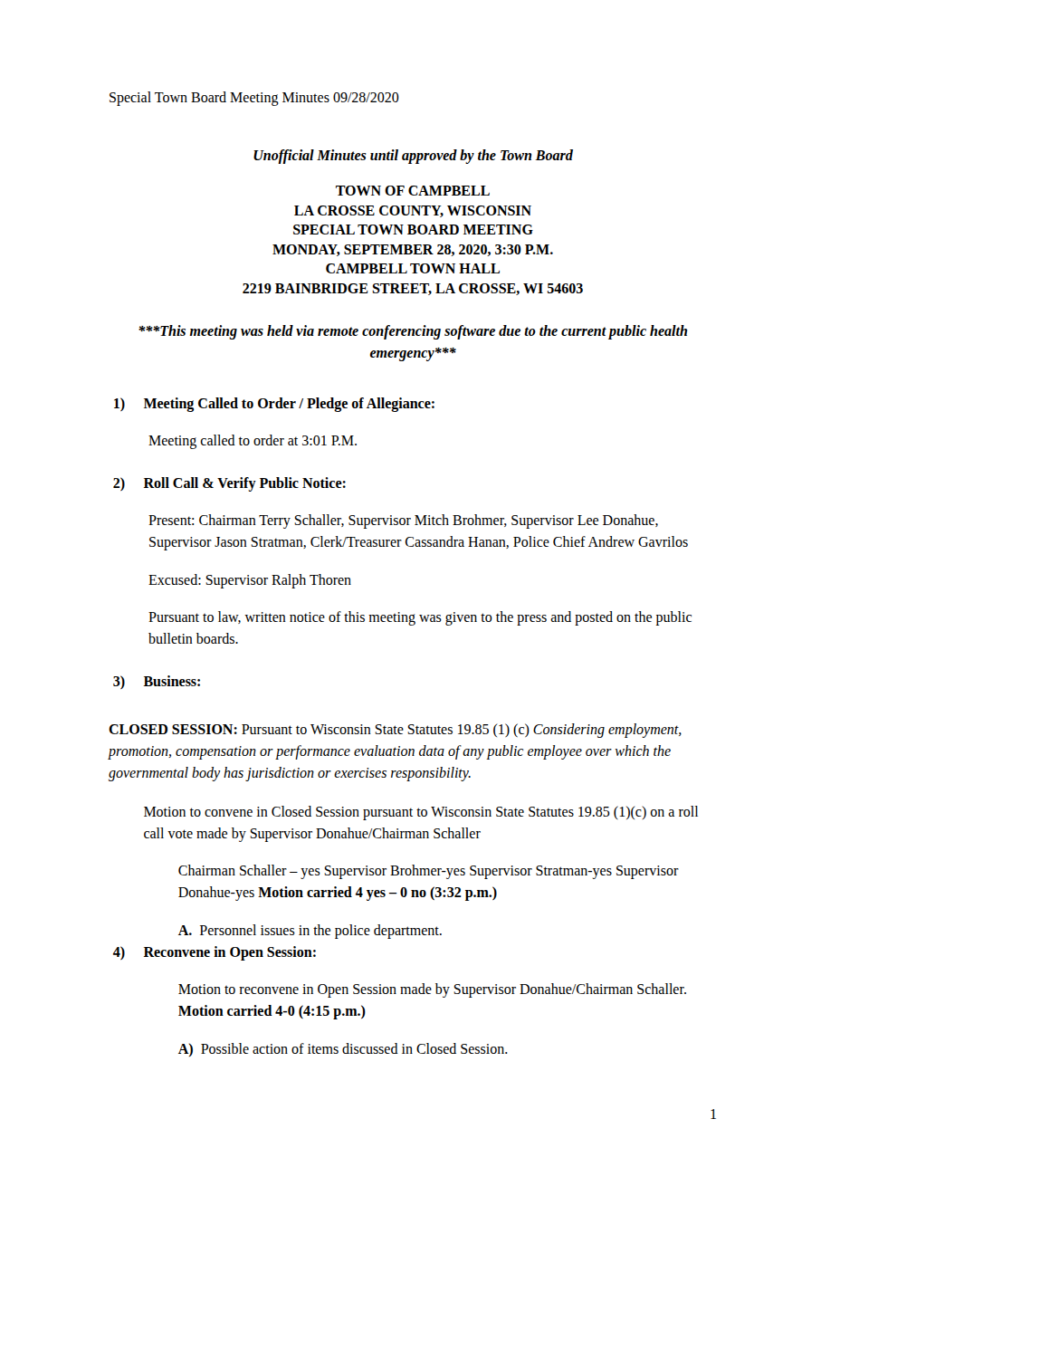Special Town Board Meeting Minutes 09/28/2020
Unofficial Minutes until approved by the Town Board
TOWN OF CAMPBELL
LA CROSSE COUNTY, WISCONSIN
SPECIAL TOWN BOARD MEETING
MONDAY, SEPTEMBER 28, 2020, 3:30 P.M.
CAMPBELL TOWN HALL
2219 BAINBRIDGE STREET, LA CROSSE, WI 54603
***This meeting was held via remote conferencing software due to the current public health emergency***
Meeting Called to Order / Pledge of Allegiance:
Meeting called to order at 3:01 P.M.
Roll Call & Verify Public Notice:
Present: Chairman Terry Schaller, Supervisor Mitch Brohmer, Supervisor Lee Donahue, Supervisor Jason Stratman, Clerk/Treasurer Cassandra Hanan, Police Chief Andrew Gavrilos
Excused: Supervisor Ralph Thoren
Pursuant to law, written notice of this meeting was given to the press and posted on the public bulletin boards.
Business:
CLOSED SESSION: Pursuant to Wisconsin State Statutes 19.85 (1) (c) Considering employment, promotion, compensation or performance evaluation data of any public employee over which the governmental body has jurisdiction or exercises responsibility.
Motion to convene in Closed Session pursuant to Wisconsin State Statutes 19.85 (1)(c) on a roll call vote made by Supervisor Donahue/Chairman Schaller
Chairman Schaller – yes Supervisor Brohmer-yes Supervisor Stratman-yes Supervisor Donahue-yes Motion carried 4 yes – 0 no (3:32 p.m.)
A. Personnel issues in the police department.
Reconvene in Open Session:
Motion to reconvene in Open Session made by Supervisor Donahue/Chairman Schaller. Motion carried 4-0 (4:15 p.m.)
A) Possible action of items discussed in Closed Session.
1